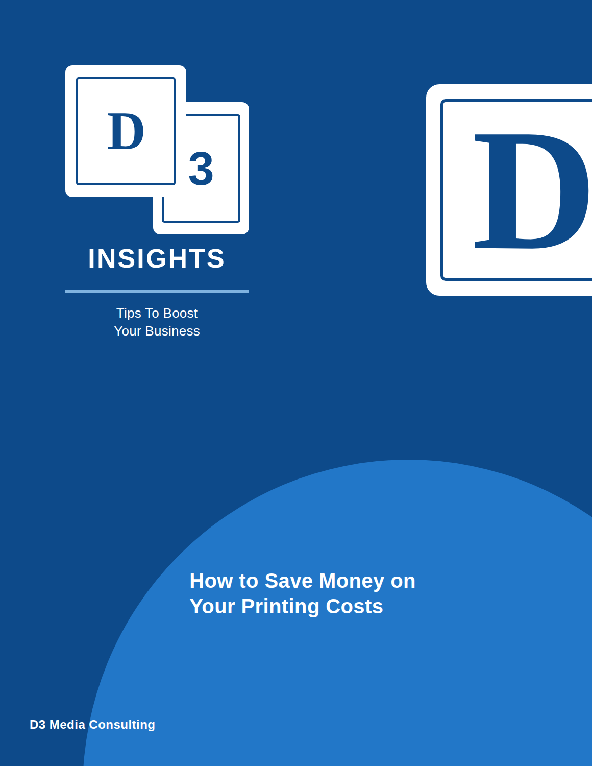D
D
3
INSIGHTS
Tips To Boost
Your Business
How to Save Money on
Your Printing Costs
D3 Media Consulting